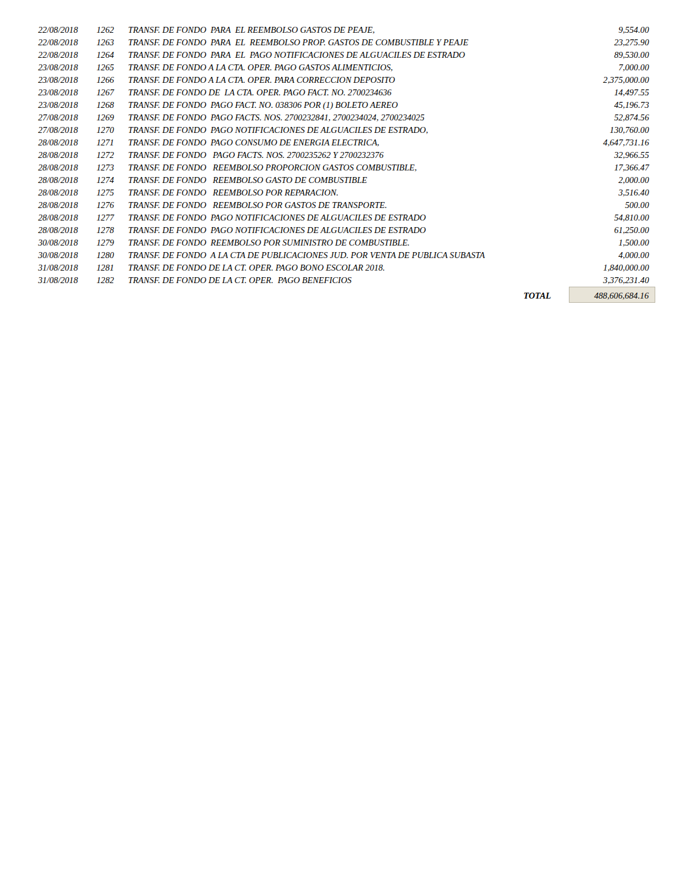| 22/08/2018 | 1262 | TRANSF. DE FONDO PARA EL REEMBOLSO GASTOS DE PEAJE, | 9,554.00 |
| 22/08/2018 | 1263 | TRANSF. DE FONDO PARA EL REEMBOLSO PROP. GASTOS DE COMBUSTIBLE Y PEAJE | 23,275.90 |
| 22/08/2018 | 1264 | TRANSF. DE FONDO PARA EL PAGO NOTIFICACIONES DE ALGUACILES DE ESTRADO | 89,530.00 |
| 23/08/2018 | 1265 | TRANSF. DE FONDO A LA CTA. OPER. PAGO GASTOS ALIMENTICIOS, | 7,000.00 |
| 23/08/2018 | 1266 | TRANSF. DE FONDO A LA CTA. OPER. PARA CORRECCION DEPOSITO | 2,375,000.00 |
| 23/08/2018 | 1267 | TRANSF. DE FONDO DE LA CTA. OPER. PAGO FACT. NO. 2700234636 | 14,497.55 |
| 23/08/2018 | 1268 | TRANSF. DE FONDO PAGO FACT. NO. 038306 POR (1) BOLETO AEREO | 45,196.73 |
| 27/08/2018 | 1269 | TRANSF. DE FONDO PAGO FACTS. NOS. 2700232841, 2700234024, 2700234025 | 52,874.56 |
| 27/08/2018 | 1270 | TRANSF. DE FONDO PAGO NOTIFICACIONES DE ALGUACILES DE ESTRADO, | 130,760.00 |
| 28/08/2018 | 1271 | TRANSF. DE FONDO PAGO CONSUMO DE ENERGIA ELECTRICA, | 4,647,731.16 |
| 28/08/2018 | 1272 | TRANSF. DE FONDO PAGO FACTS. NOS. 2700235262 Y 2700232376 | 32,966.55 |
| 28/08/2018 | 1273 | TRANSF. DE FONDO REEMBOLSO PROPORCION GASTOS COMBUSTIBLE, | 17,366.47 |
| 28/08/2018 | 1274 | TRANSF. DE FONDO REEMBOLSO GASTO DE COMBUSTIBLE | 2,000.00 |
| 28/08/2018 | 1275 | TRANSF. DE FONDO REEMBOLSO POR REPARACION. | 3,516.40 |
| 28/08/2018 | 1276 | TRANSF. DE FONDO REEMBOLSO POR GASTOS DE TRANSPORTE. | 500.00 |
| 28/08/2018 | 1277 | TRANSF. DE FONDO PAGO NOTIFICACIONES DE ALGUACILES DE ESTRADO | 54,810.00 |
| 28/08/2018 | 1278 | TRANSF. DE FONDO PAGO NOTIFICACIONES DE ALGUACILES DE ESTRADO | 61,250.00 |
| 30/08/2018 | 1279 | TRANSF. DE FONDO REEMBOLSO POR SUMINISTRO DE COMBUSTIBLE. | 1,500.00 |
| 30/08/2018 | 1280 | TRANSF. DE FONDO A LA CTA DE PUBLICACIONES JUD. POR VENTA DE PUBLICA SUBASTA | 4,000.00 |
| 31/08/2018 | 1281 | TRANSF. DE FONDO DE LA CT. OPER. PAGO BONO ESCOLAR 2018. | 1,840,000.00 |
| 31/08/2018 | 1282 | TRANSF. DE FONDO DE LA CT. OPER. PAGO BENEFICIOS | 3,376,231.40 |
| TOTAL | 488,606,684.16 |